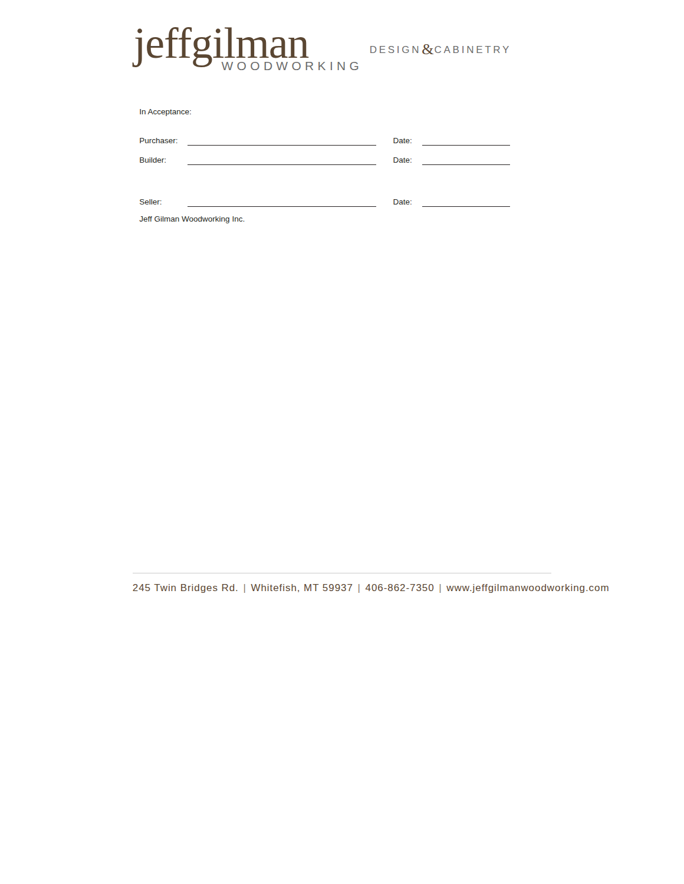jeffgilman
WOODWORKING
DESIGN&CABINETRY
In Acceptance:
| Purchaser: | | | Date: | |
| Builder: | | | Date: | |
| Seller: | | | Date: | |
Jeff Gilman Woodworking Inc.
245 Twin Bridges Rd. | Whitefish, MT 59937 | 406-862-7350 | www.jeffgilmanwoodworking.com